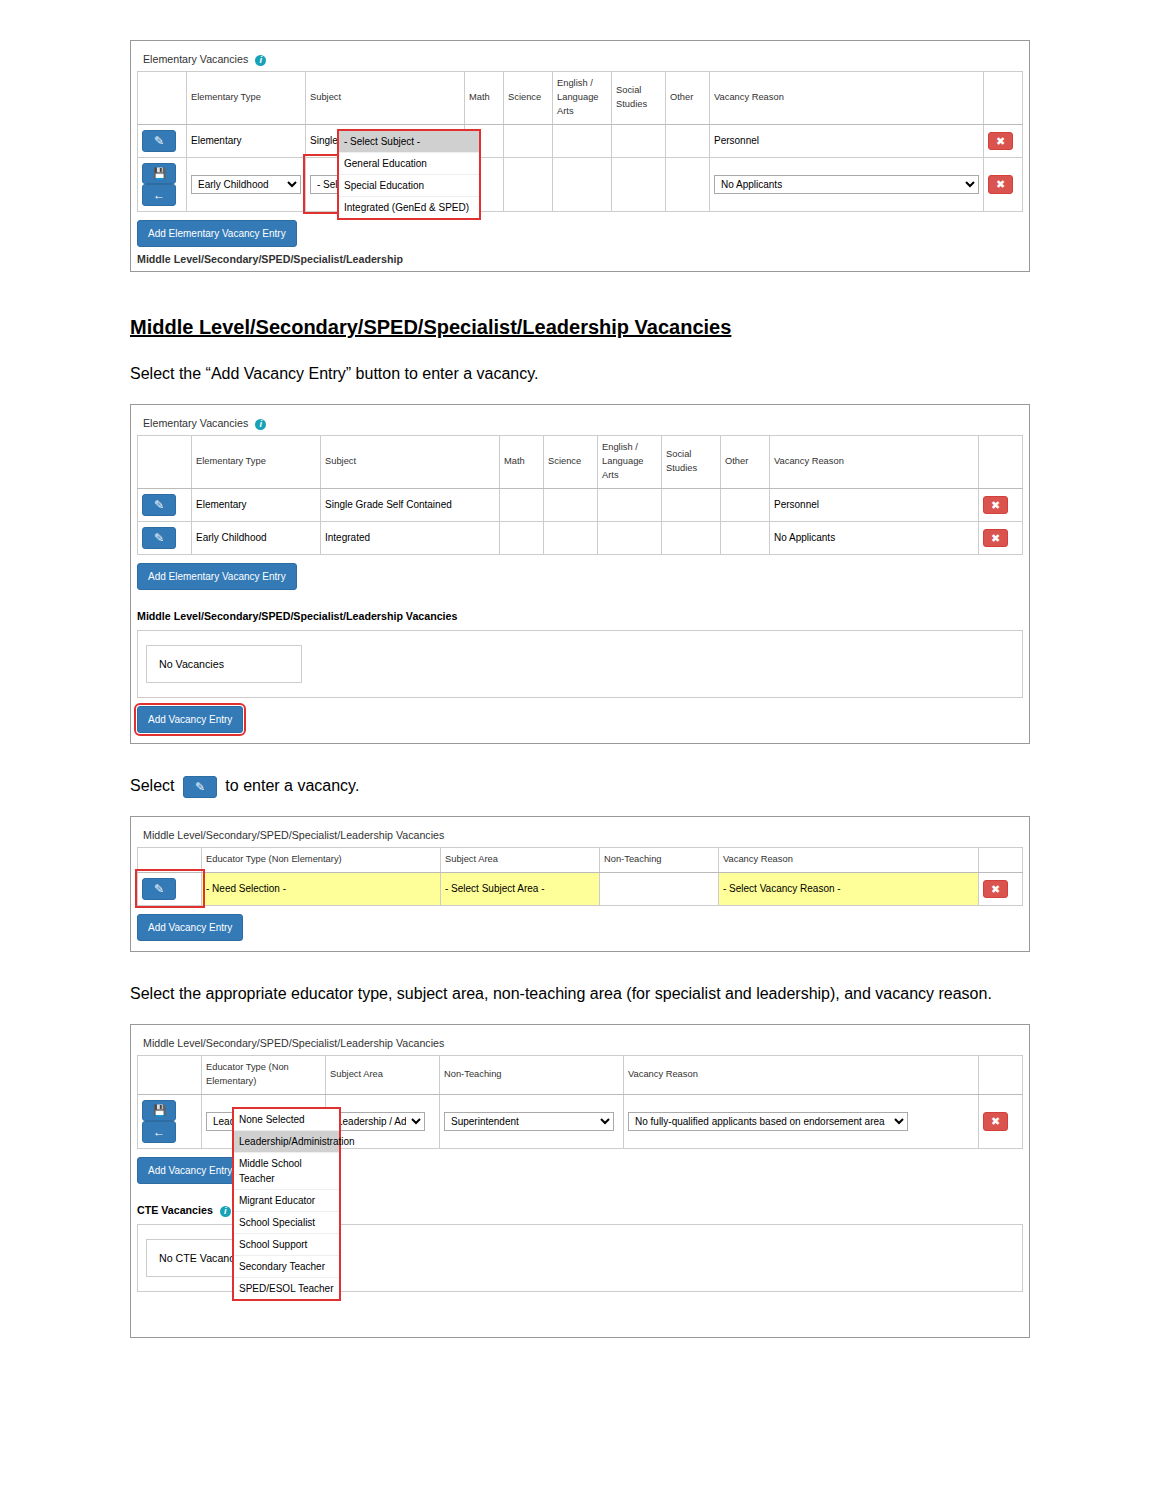Elementary Vacancies i
| | Elementary Type | Subject | Math | Science | English / Language Arts | Social Studies | Other | Vacancy Reason | |
| --- | --- | --- | --- | --- | --- | --- | --- | --- | --- |
| | Elementary | Single Grade Self Contained | | | | | | Personnel | |
| | Early Childhood | - Select Subject - | | | | | | No Applicants | |
- Select Subject -
General Education
Special Education
Integrated (GenEd & SPED)
Add Elementary Vacancy Entry
Middle Level/Secondary/SPED/Specialist/Leadership
Middle Level/Secondary/SPED/Specialist/Leadership Vacancies
Select the “Add Vacancy Entry” button to enter a vacancy.
Elementary Vacancies i
| | Elementary Type | Subject | Math | Science | English / Language Arts | Social Studies | Other | Vacancy Reason | |
| --- | --- | --- | --- | --- | --- | --- | --- | --- | --- |
| | Elementary | Single Grade Self Contained | | | | | | Personnel | |
| | Early Childhood | Integrated | | | | | | No Applicants | |
Add Elementary Vacancy Entry
Middle Level/Secondary/SPED/Specialist/Leadership Vacancies
No Vacancies
Add Vacancy Entry
Select to enter a vacancy.
Middle Level/Secondary/SPED/Specialist/Leadership Vacancies
| | Educator Type (Non Elementary) | Subject Area | Non-Teaching | Vacancy Reason | |
| --- | --- | --- | --- | --- | --- |
| | - Need Selection - | - Select Subject Area - | | - Select Vacancy Reason - | |
Add Vacancy Entry
Select the appropriate educator type, subject area, non-teaching area (for specialist and leadership), and vacancy reason.
Middle Level/Secondary/SPED/Specialist/Leadership Vacancies
| | Educator Type (Non Elementary) | Subject Area | Non-Teaching | Vacancy Reason | |
| --- | --- | --- | --- | --- | --- |
| | Leadership/Administra | Leadership / Administra | Superintendent | No fully-qualified applicants based on endorsement area | |
None Selected
Leadership/Administration
Middle School Teacher
Migrant Educator
School Specialist
School Support
Secondary Teacher
SPED/ESOL Teacher
Add Vacancy Entry
CTE Vacancies i
No CTE Vacanc
Add